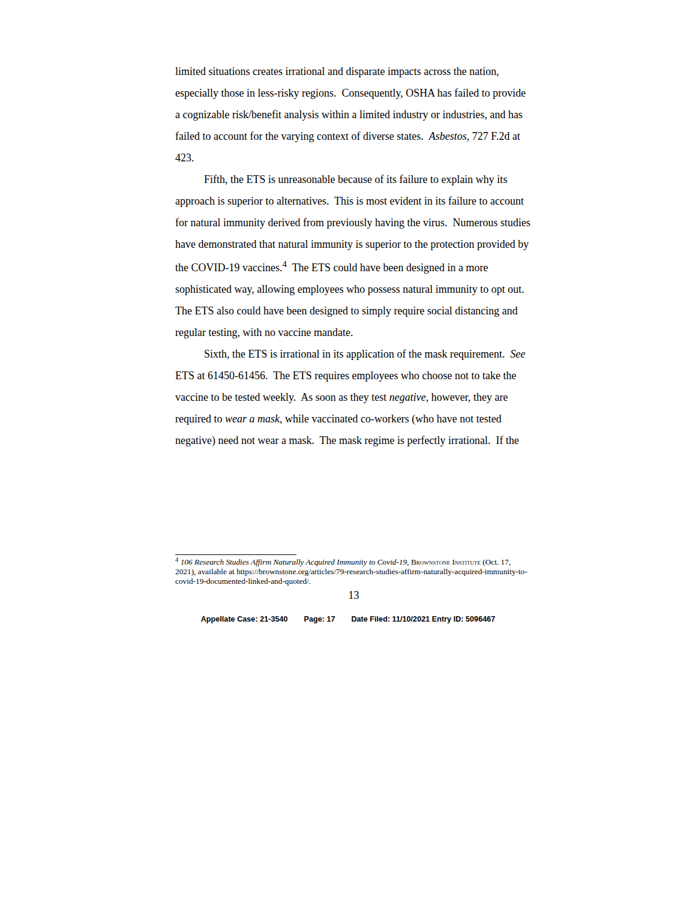limited situations creates irrational and disparate impacts across the nation, especially those in less-risky regions. Consequently, OSHA has failed to provide a cognizable risk/benefit analysis within a limited industry or industries, and has failed to account for the varying context of diverse states. Asbestos, 727 F.2d at 423.
Fifth, the ETS is unreasonable because of its failure to explain why its approach is superior to alternatives. This is most evident in its failure to account for natural immunity derived from previously having the virus. Numerous studies have demonstrated that natural immunity is superior to the protection provided by the COVID-19 vaccines.4 The ETS could have been designed in a more sophisticated way, allowing employees who possess natural immunity to opt out. The ETS also could have been designed to simply require social distancing and regular testing, with no vaccine mandate.
Sixth, the ETS is irrational in its application of the mask requirement. See ETS at 61450-61456. The ETS requires employees who choose not to take the vaccine to be tested weekly. As soon as they test negative, however, they are required to wear a mask, while vaccinated co-workers (who have not tested negative) need not wear a mask. The mask regime is perfectly irrational. If the
4 106 Research Studies Affirm Naturally Acquired Immunity to Covid-19, Brownstone Institute (Oct. 17, 2021), available at https://brownstone.org/articles/79-research-studies-affirm-naturally-acquired-immunity-to-covid-19-documented-linked-and-quoted/.
13
Appellate Case: 21-3540 Page: 17 Date Filed: 11/10/2021 Entry ID: 5096467